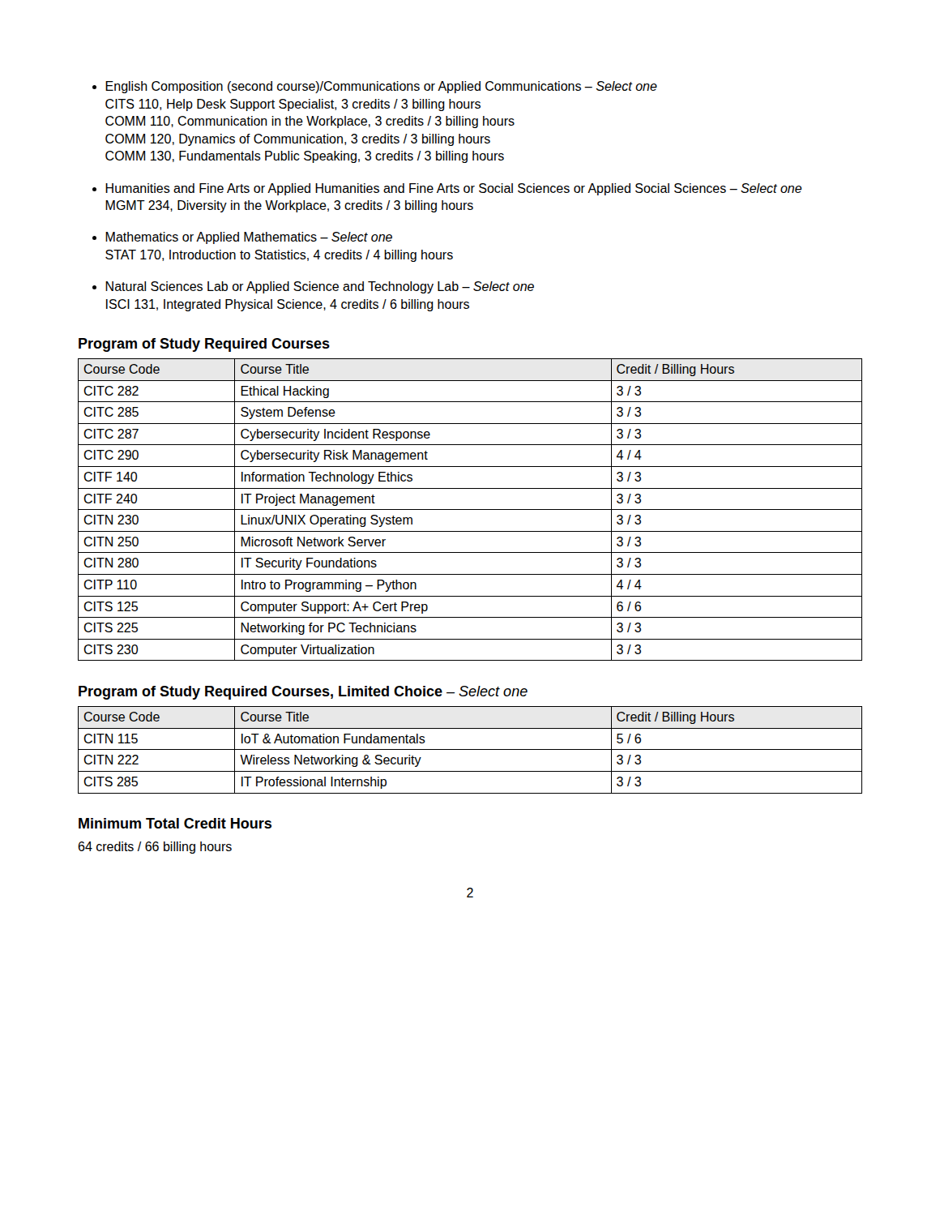English Composition (second course)/Communications or Applied Communications – Select one
CITS 110, Help Desk Support Specialist, 3 credits / 3 billing hours
COMM 110, Communication in the Workplace, 3 credits / 3 billing hours
COMM 120, Dynamics of Communication, 3 credits / 3 billing hours
COMM 130, Fundamentals Public Speaking, 3 credits / 3 billing hours
Humanities and Fine Arts or Applied Humanities and Fine Arts or Social Sciences or Applied Social Sciences – Select one
MGMT 234, Diversity in the Workplace, 3 credits / 3 billing hours
Mathematics or Applied Mathematics – Select one
STAT 170, Introduction to Statistics, 4 credits / 4 billing hours
Natural Sciences Lab or Applied Science and Technology Lab – Select one
ISCI 131, Integrated Physical Science, 4 credits / 6 billing hours
Program of Study Required Courses
| Course Code | Course Title | Credit / Billing Hours |
| --- | --- | --- |
| CITC 282 | Ethical Hacking | 3 / 3 |
| CITC 285 | System Defense | 3 / 3 |
| CITC 287 | Cybersecurity Incident Response | 3 / 3 |
| CITC 290 | Cybersecurity Risk Management | 4 / 4 |
| CITF 140 | Information Technology Ethics | 3 / 3 |
| CITF 240 | IT Project Management | 3 / 3 |
| CITN 230 | Linux/UNIX Operating System | 3 / 3 |
| CITN 250 | Microsoft Network Server | 3 / 3 |
| CITN 280 | IT Security Foundations | 3 / 3 |
| CITP 110 | Intro to Programming – Python | 4 / 4 |
| CITS 125 | Computer Support: A+ Cert Prep | 6 / 6 |
| CITS 225 | Networking for PC Technicians | 3 / 3 |
| CITS 230 | Computer Virtualization | 3 / 3 |
Program of Study Required Courses, Limited Choice – Select one
| Course Code | Course Title | Credit / Billing Hours |
| --- | --- | --- |
| CITN 115 | IoT & Automation Fundamentals | 5 / 6 |
| CITN 222 | Wireless Networking & Security | 3 / 3 |
| CITS 285 | IT Professional Internship | 3 / 3 |
Minimum Total Credit Hours
64 credits / 66 billing hours
2